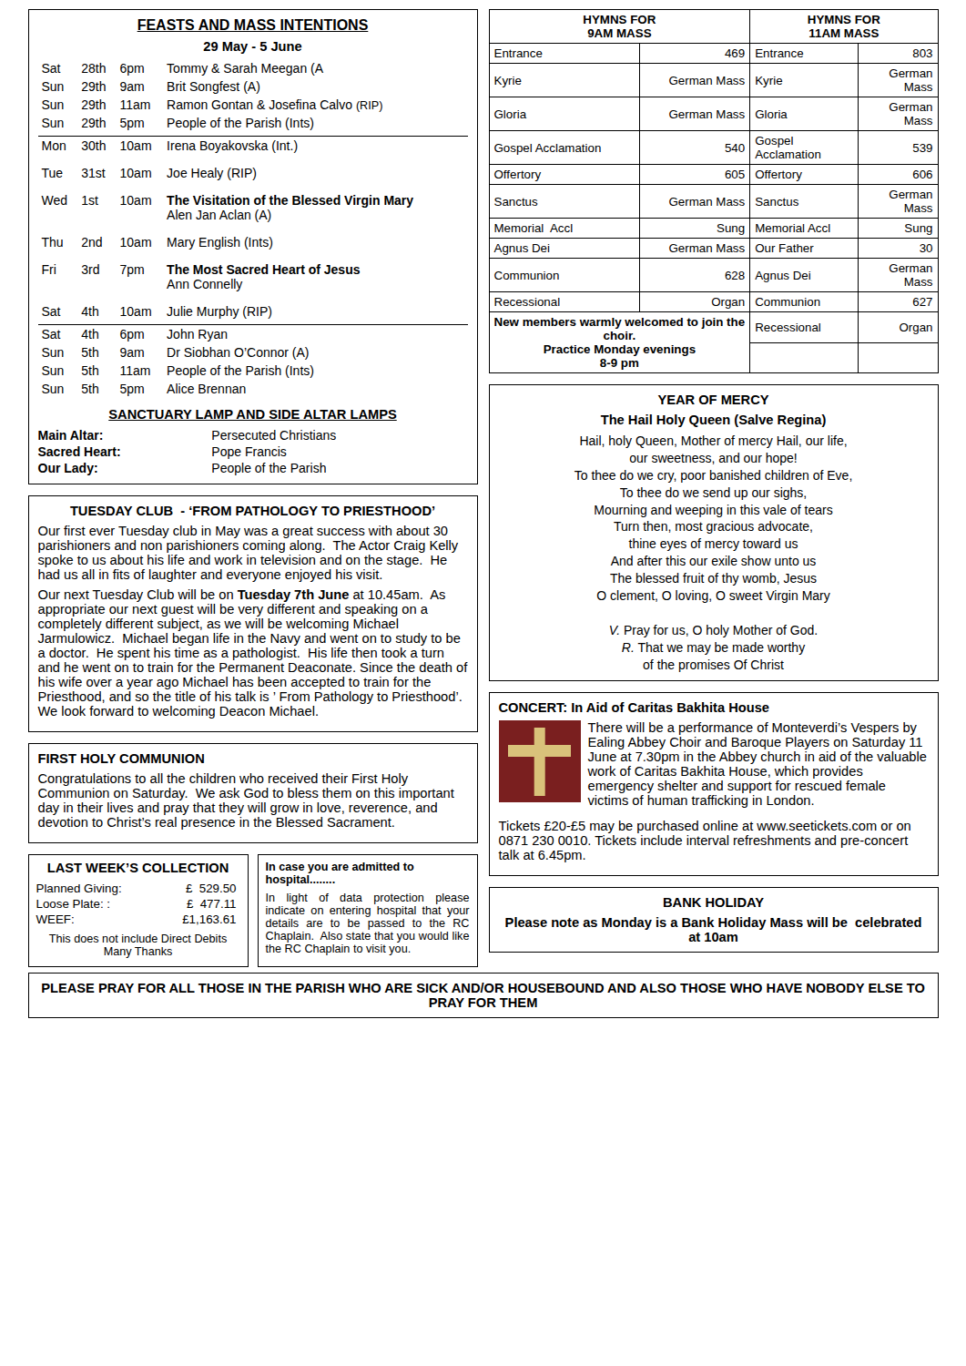FEASTS AND MASS INTENTIONS
29 May - 5 June
| Sat | 28th | 6pm | Tommy & Sarah Meegan (A |
| Sun | 29th | 9am | Brit Songfest (A) |
| Sun | 29th | 11am | Ramon Gontan & Josefina Calvo (RIP) |
| Sun | 29th | 5pm | People of the Parish (Ints) |
| Mon | 30th | 10am | Irena Boyakovska (Int.) |
| Tue | 31st | 10am | Joe Healy (RIP) |
| Wed | 1st | 10am | The Visitation of the Blessed Virgin Mary Alen Jan Aclan (A) |
| Thu | 2nd | 10am | Mary English (Ints) |
| Fri | 3rd | 7pm | The Most Sacred Heart of Jesus Ann Connelly |
| Sat | 4th | 10am | Julie Murphy (RIP) |
| Sat | 4th | 6pm | John Ryan |
| Sun | 5th | 9am | Dr Siobhan O’Connor (A) |
| Sun | 5th | 11am | People of the Parish (Ints) |
| Sun | 5th | 5pm | Alice Brennan |
SANCTUARY LAMP AND SIDE ALTAR LAMPS
| Main Altar: | Persecuted Christians |
| Sacred Heart: | Pope Francis |
| Our Lady: | People of the Parish |
TUESDAY CLUB - ‘FROM PATHOLOGY TO PRIESTHOOD’
Our first ever Tuesday club in May was a great success with about 30 parishioners and non parishioners coming along. The Actor Craig Kelly spoke to us about his life and work in television and on the stage. He had us all in fits of laughter and everyone enjoyed his visit.
Our next Tuesday Club will be on Tuesday 7th June at 10.45am. As appropriate our next guest will be very different and speaking on a completely different subject, as we will be welcoming Michael Jarmulowicz. Michael began life in the Navy and went on to study to be a doctor. He spent his time as a pathologist. His life then took a turn and he went on to train for the Permanent Deaconate. Since the death of his wife over a year ago Michael has been accepted to train for the Priesthood, and so the title of his talk is ’ From Pathology to Priesthood’. We look forward to welcoming Deacon Michael.
FIRST HOLY COMMUNION
Congratulations to all the children who received their First Holy Communion on Saturday. We ask God to bless them on this important day in their lives and pray that they will grow in love, reverence, and devotion to Christ’s real presence in the Blessed Sacrament.
LAST WEEK’S COLLECTION
| Planned Giving: | £ 529.50 |
| Loose Plate: : | £ 477.11 |
| WEEF: | £1,163.61 |
This does not include Direct Debits
Many Thanks
In case you are admitted to hospital........
In light of data protection please indicate on entering hospital that your details are to be passed to the RC Chaplain. Also state that you would like the RC Chaplain to visit you.
| HYMNS FOR 9AM MASS | HYMNS FOR 11AM MASS |
| --- | --- |
| Entrance | 469 | Entrance | 803 |
| Kyrie | German Mass | Kyrie | German Mass |
| Gloria | German Mass | Gloria | German Mass |
| Gospel Acclamation | 540 | Gospel Acclamation | 539 |
| Offertory | 605 | Offertory | 606 |
| Sanctus | German Mass | Sanctus | German Mass |
| Memorial Accl | Sung | Memorial Accl | Sung |
| Agnus Dei | German Mass | Our Father | 30 |
| Communion | 628 | Agnus Dei | German Mass |
| Recessional | Organ | Communion | 627 |
| New members warmly welcomed to join the choir. Practice Monday evenings 8-9 pm | Recessional | Organ |
YEAR OF MERCY
The Hail Holy Queen (Salve Regina)
Hail, holy Queen, Mother of mercy Hail, our life,
our sweetness, and our hope!
To thee do we cry, poor banished children of Eve,
To thee do we send up our sighs,
Mourning and weeping in this vale of tears
Turn then, most gracious advocate,
thine eyes of mercy toward us
And after this our exile show unto us
The blessed fruit of thy womb, Jesus
O clement, O loving, O sweet Virgin Mary
V. Pray for us, O holy Mother of God.
R. That we may be made worthy
of the promises Of Christ
CONCERT: In Aid of Caritas Bakhita House
There will be a performance of Monteverdi’s Vespers by Ealing Abbey Choir and Baroque Players on Saturday 11 June at 7.30pm in the Abbey church in aid of the valuable work of Caritas Bakhita House, which provides emergency shelter and support for rescued female victims of human trafficking in London.
Tickets £20-£5 may be purchased online at www.seetickets.com or on 0871 230 0010. Tickets include interval refreshments and pre-concert talk at 6.45pm.
BANK HOLIDAY
Please note as Monday is a Bank Holiday Mass will be celebrated at 10am
PLEASE PRAY FOR ALL THOSE IN THE PARISH WHO ARE SICK AND/OR HOUSEBOUND AND ALSO THOSE WHO HAVE NOBODY ELSE TO PRAY FOR THEM